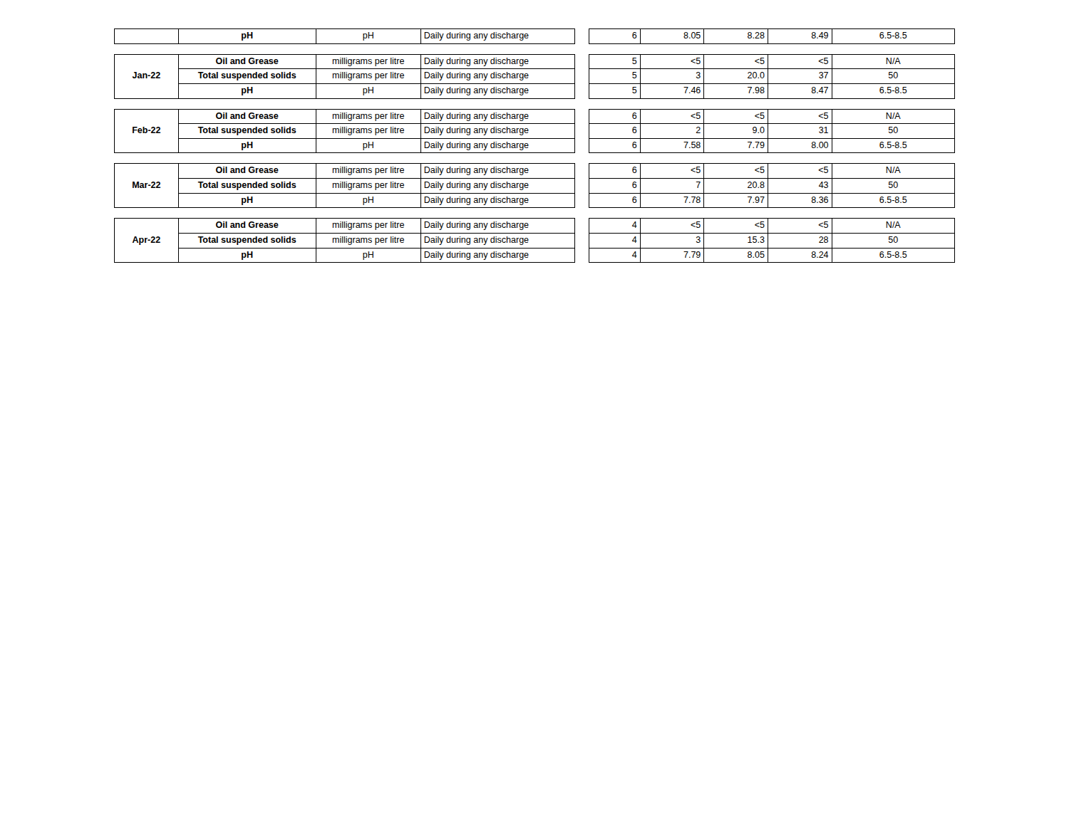| | pH | pH | Daily during any discharge | | 6 | 8.05 | 8.28 | 8.49 | 6.5-8.5 |
| Jan-22 | Oil and Grease | milligrams per litre | Daily during any discharge | | 5 | <5 | <5 | <5 | N/A |
| Total suspended solids | milligrams per litre | Daily during any discharge | | 5 | 3 | 20.0 | 37 | 50 |
| pH | pH | Daily during any discharge | | 5 | 7.46 | 7.98 | 8.47 | 6.5-8.5 |
| Feb-22 | Oil and Grease | milligrams per litre | Daily during any discharge | | 6 | <5 | <5 | <5 | N/A |
| Total suspended solids | milligrams per litre | Daily during any discharge | | 6 | 2 | 9.0 | 31 | 50 |
| pH | pH | Daily during any discharge | | 6 | 7.58 | 7.79 | 8.00 | 6.5-8.5 |
| Mar-22 | Oil and Grease | milligrams per litre | Daily during any discharge | | 6 | <5 | <5 | <5 | N/A |
| Total suspended solids | milligrams per litre | Daily during any discharge | | 6 | 7 | 20.8 | 43 | 50 |
| pH | pH | Daily during any discharge | | 6 | 7.78 | 7.97 | 8.36 | 6.5-8.5 |
| Apr-22 | Oil and Grease | milligrams per litre | Daily during any discharge | | 4 | <5 | <5 | <5 | N/A |
| Total suspended solids | milligrams per litre | Daily during any discharge | | 4 | 3 | 15.3 | 28 | 50 |
| pH | pH | Daily during any discharge | | 4 | 7.79 | 8.05 | 8.24 | 6.5-8.5 |